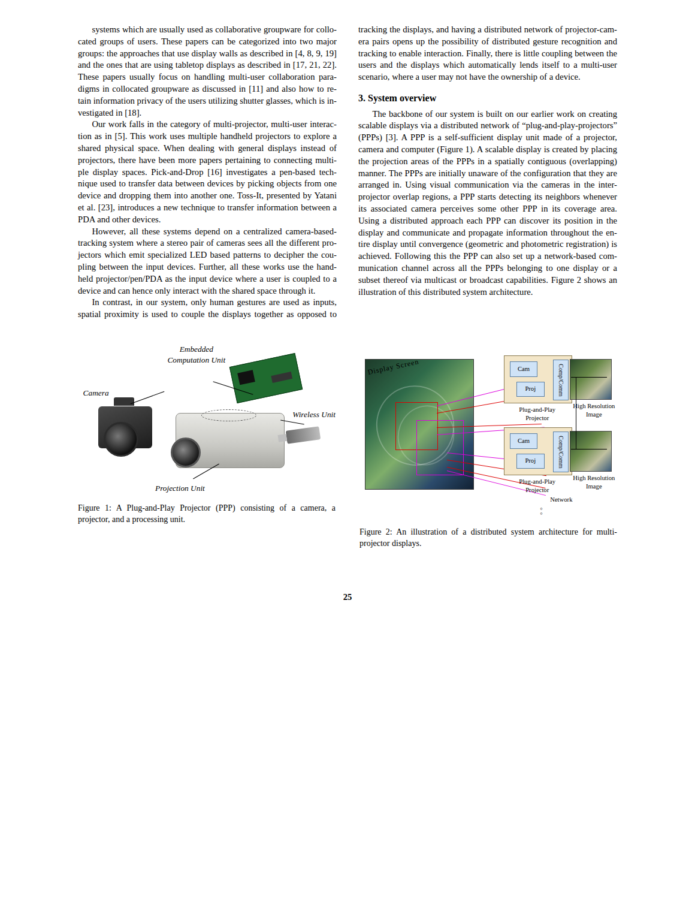systems which are usually used as collaborative groupware for collocated groups of users. These papers can be categorized into two major groups: the approaches that use display walls as described in [4, 8, 9, 19] and the ones that are using tabletop displays as described in [17, 21, 22]. These papers usually focus on handling multi-user collaboration paradigms in collocated groupware as discussed in [11] and also how to retain information privacy of the users utilizing shutter glasses, which is investigated in [18].
Our work falls in the category of multi-projector, multi-user interaction as in [5]. This work uses multiple handheld projectors to explore a shared physical space. When dealing with general displays instead of projectors, there have been more papers pertaining to connecting multiple display spaces. Pick-and-Drop [16] investigates a pen-based technique used to transfer data between devices by picking objects from one device and dropping them into another one. Toss-It, presented by Yatani et al. [23], introduces a new technique to transfer information between a PDA and other devices.
However, all these systems depend on a centralized camera-based-tracking system where a stereo pair of cameras sees all the different projectors which emit specialized LED based patterns to decipher the coupling between the input devices. Further, all these works use the handheld projector/pen/PDA as the input device where a user is coupled to a device and can hence only interact with the shared space through it.
In contrast, in our system, only human gestures are used as inputs, spatial proximity is used to couple the displays together as opposed to tracking the displays, and having a distributed network of projector-camera pairs opens up the possibility of distributed gesture recognition and tracking to enable interaction. Finally, there is little coupling between the users and the displays which automatically lends itself to a multi-user scenario, where a user may not have the ownership of a device.
3. System overview
The backbone of our system is built on our earlier work on creating scalable displays via a distributed network of “plug-and-play-projectors” (PPPs) [3]. A PPP is a self-sufficient display unit made of a projector, camera and computer (Figure 1). A scalable display is created by placing the projection areas of the PPPs in a spatially contiguous (overlapping) manner. The PPPs are initially unaware of the configuration that they are arranged in. Using visual communication via the cameras in the inter-projector overlap regions, a PPP starts detecting its neighbors whenever its associated camera perceives some other PPP in its coverage area. Using a distributed approach each PPP can discover its position in the display and communicate and propagate information throughout the entire display until convergence (geometric and photometric registration) is achieved. Following this the PPP can also set up a network-based communication channel across all the PPPs belonging to one display or a subset thereof via multicast or broadcast capabilities. Figure 2 shows an illustration of this distributed system architecture.
Camera
Embedded
Computation Unit
Wireless Unit
Projection Unit
Figure 1: A Plug-and-Play Projector (PPP) consisting of a camera, a projector, and a processing unit.
Display Screen
Cam
Proj
Comp/Comm
Plug-and-Play
Projector
Cam
Proj
Comp/Comm
Plug-and-Play
Projector
High Resolution
Image
High Resolution
Image
Network
◦
◦
Figure 2: An illustration of a distributed system architecture for multi-projector displays.
25